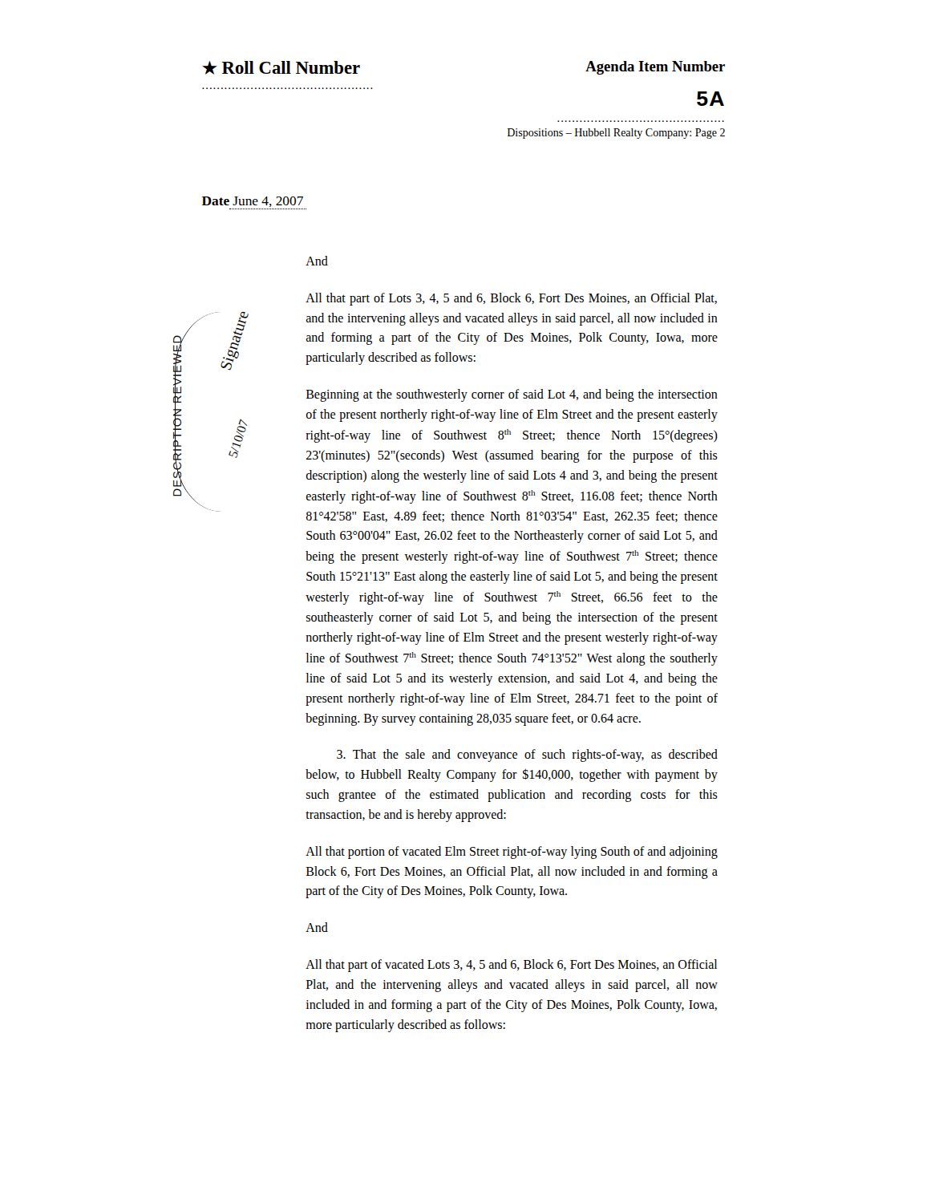★Roll Call Number
..............................................
Agenda Item Number
5A
.............................................
Dispositions – Hubbell Realty Company: Page 2
DateJune 4, 2007
DESCRIPTION REVIEWED
Signature
5/10/07
And
All that part of Lots 3, 4, 5 and 6, Block 6, Fort Des Moines, an Official Plat, and the intervening alleys and vacated alleys in said parcel, all now included in and forming a part of the City of Des Moines, Polk County, Iowa, more particularly described as follows:
Beginning at the southwesterly corner of said Lot 4, and being the intersection of the present northerly right-of-way line of Elm Street and the present easterly right-of-way line of Southwest 8th Street; thence North 15°(degrees) 23'(minutes) 52"(seconds) West (assumed bearing for the purpose of this description) along the westerly line of said Lots 4 and 3, and being the present easterly right-of-way line of Southwest 8th Street, 116.08 feet; thence North 81°42'58" East, 4.89 feet; thence North 81°03'54" East, 262.35 feet; thence South 63°00'04" East, 26.02 feet to the Northeasterly corner of said Lot 5, and being the present westerly right-of-way line of Southwest 7th Street; thence South 15°21'13" East along the easterly line of said Lot 5, and being the present westerly right-of-way line of Southwest 7th Street, 66.56 feet to the southeasterly corner of said Lot 5, and being the intersection of the present northerly right-of-way line of Elm Street and the present westerly right-of-way line of Southwest 7th Street; thence South 74°13'52" West along the southerly line of said Lot 5 and its westerly extension, and said Lot 4, and being the present northerly right-of-way line of Elm Street, 284.71 feet to the point of beginning. By survey containing 28,035 square feet, or 0.64 acre.
3. That the sale and conveyance of such rights-of-way, as described below, to Hubbell Realty Company for $140,000, together with payment by such grantee of the estimated publication and recording costs for this transaction, be and is hereby approved:
All that portion of vacated Elm Street right-of-way lying South of and adjoining Block 6, Fort Des Moines, an Official Plat, all now included in and forming a part of the City of Des Moines, Polk County, Iowa.
And
All that part of vacated Lots 3, 4, 5 and 6, Block 6, Fort Des Moines, an Official Plat, and the intervening alleys and vacated alleys in said parcel, all now included in and forming a part of the City of Des Moines, Polk County, Iowa, more particularly described as follows: